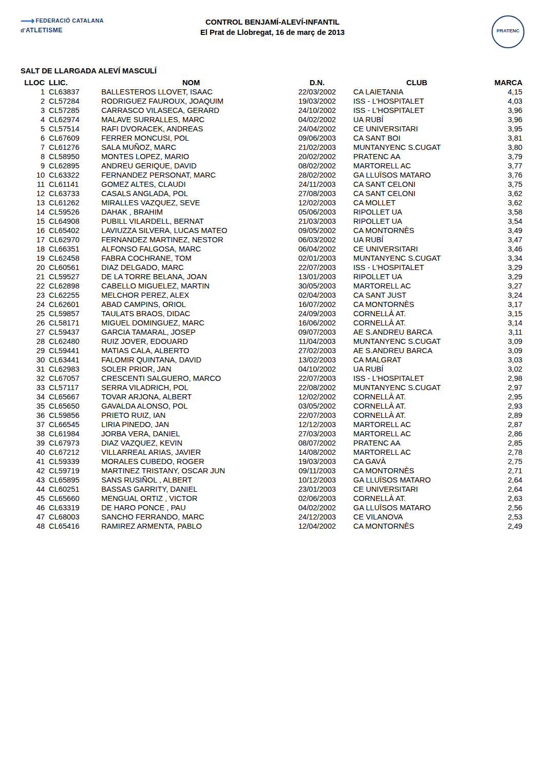⟶FEDERACIÓ CATALANA d'ATLETISME
CONTROL BENJAMÍ-ALEVÍ-INFANTIL
El Prat de Llobregat, 16 de març de 2013
PRATENC
SALT DE LLARGADA ALEVÍ MASCULÍ
| LLOC | LLIC. | NOM | D.N. | CLUB | MARCA |
| --- | --- | --- | --- | --- | --- |
| 1 | CL63837 | BALLESTEROS LLOVET, ISAAC | 22/03/2002 | CA LAIETANIA | 4,15 |
| 2 | CL57284 | RODRIGUEZ FAUROUX, JOAQUIM | 19/03/2002 | ISS - L'HOSPITALET | 4,03 |
| 3 | CL57285 | CARRASCO VILASECA, GERARD | 24/10/2002 | ISS - L'HOSPITALET | 3,96 |
| 4 | CL62974 | MALAVE SURRALLES, MARC | 04/02/2002 | UA RUBÍ | 3,96 |
| 5 | CL57514 | RAFI DVORACEK, ANDREAS | 24/04/2002 | CE UNIVERSITARI | 3,95 |
| 6 | CL67609 | FERRER MONCUSI, POL | 09/06/2003 | CA SANT BOI | 3,81 |
| 7 | CL61276 | SALA MUÑOZ, MARC | 21/02/2003 | MUNTANYENC S.CUGAT | 3,80 |
| 8 | CL58950 | MONTES LOPEZ, MARIO | 20/02/2002 | PRATENC AA | 3,79 |
| 9 | CL62895 | ANDREU GERIQUE, DAVID | 08/02/2002 | MARTORELL AC | 3,77 |
| 10 | CL63322 | FERNANDEZ PERSONAT, MARC | 28/02/2002 | GA LLUÏSOS MATARO | 3,76 |
| 11 | CL61141 | GOMEZ ALTES, CLAUDI | 24/11/2003 | CA SANT CELONI | 3,75 |
| 12 | CL63733 | CASALS ANGLADA, POL | 27/08/2003 | CA SANT CELONI | 3,62 |
| 13 | CL61262 | MIRALLES VAZQUEZ, SEVE | 12/02/2003 | CA MOLLET | 3,62 |
| 14 | CL59526 | DAHAK , BRAHIM | 05/06/2003 | RIPOLLET UA | 3,58 |
| 15 | CL64908 | PUBILL VILARDELL, BERNAT | 21/03/2003 | RIPOLLET UA | 3,54 |
| 16 | CL65402 | LAVIUZZA SILVERA, LUCAS MATEO | 09/05/2002 | CA MONTORNÈS | 3,49 |
| 17 | CL62970 | FERNANDEZ MARTINEZ, NESTOR | 06/03/2002 | UA RUBÍ | 3,47 |
| 18 | CL66351 | ALFONSO FALGOSA, MARC | 06/04/2002 | CE UNIVERSITARI | 3,46 |
| 19 | CL62458 | FABRA COCHRANE, TOM | 02/01/2003 | MUNTANYENC S.CUGAT | 3,34 |
| 20 | CL60561 | DIAZ DELGADO, MARC | 22/07/2003 | ISS - L'HOSPITALET | 3,29 |
| 21 | CL59527 | DE LA TORRE BELANA, JOAN | 13/01/2003 | RIPOLLET UA | 3,29 |
| 22 | CL62898 | CABELLO MIGUELEZ, MARTIN | 30/05/2003 | MARTORELL AC | 3,27 |
| 23 | CL62255 | MELCHOR PEREZ, ALEX | 02/04/2003 | CA SANT JUST | 3,24 |
| 24 | CL62601 | ABAD CAMPINS, ORIOL | 16/07/2002 | CA MONTORNÈS | 3,17 |
| 25 | CL59857 | TAULATS BRAOS, DIDAC | 24/09/2003 | CORNELLÀ AT. | 3,15 |
| 26 | CL58171 | MIGUEL DOMINGUEZ, MARC | 16/06/2002 | CORNELLÀ AT. | 3,14 |
| 27 | CL59437 | GARCIA TAMARAL, JOSEP | 09/07/2003 | AE S.ANDREU BARCA | 3,11 |
| 28 | CL62480 | RUIZ JOVER, EDOUARD | 11/04/2003 | MUNTANYENC S.CUGAT | 3,09 |
| 29 | CL59441 | MATIAS CALA, ALBERTO | 27/02/2003 | AE S.ANDREU BARCA | 3,09 |
| 30 | CL63441 | FALOMIR QUINTANA, DAVID | 13/02/2003 | CA MALGRAT | 3,03 |
| 31 | CL62983 | SOLER PRIOR, JAN | 04/10/2002 | UA RUBÍ | 3,02 |
| 32 | CL67057 | CRESCENTI SALGUERO, MARCO | 22/07/2003 | ISS - L'HOSPITALET | 2,98 |
| 33 | CL57117 | SERRA VILADRICH, POL | 22/08/2002 | MUNTANYENC S.CUGAT | 2,97 |
| 34 | CL65667 | TOVAR ARJONA, ALBERT | 12/02/2002 | CORNELLÀ AT. | 2,95 |
| 35 | CL65650 | GAVALDA ALONSO, POL | 03/05/2002 | CORNELLÀ AT. | 2,93 |
| 36 | CL59856 | PRIETO RUIZ, IAN | 22/07/2003 | CORNELLÀ AT. | 2,89 |
| 37 | CL66545 | LIRIA PINEDO, JAN | 12/12/2003 | MARTORELL AC | 2,87 |
| 38 | CL61984 | JORBA VERA, DANIEL | 27/03/2003 | MARTORELL AC | 2,86 |
| 39 | CL67973 | DIAZ VAZQUEZ, KEVIN | 08/07/2002 | PRATENC AA | 2,85 |
| 40 | CL67212 | VILLARREAL ARIAS, JAVIER | 14/08/2002 | MARTORELL AC | 2,78 |
| 41 | CL59339 | MORALES CUBEDO, ROGER | 19/03/2003 | CA GAVÀ | 2,75 |
| 42 | CL59719 | MARTINEZ TRISTANY, OSCAR JUN | 09/11/2003 | CA MONTORNÈS | 2,71 |
| 43 | CL65895 | SANS RUSIÑOL , ALBERT | 10/12/2003 | GA LLUÏSOS MATARO | 2,64 |
| 44 | CL60251 | BASSAS GARRITY, DANIEL | 23/01/2003 | CE UNIVERSITARI | 2,64 |
| 45 | CL65660 | MENGUAL ORTIZ , VICTOR | 02/06/2003 | CORNELLÀ AT. | 2,63 |
| 46 | CL63319 | DE HARO PONCE , PAU | 04/02/2002 | GA LLUÏSOS MATARO | 2,56 |
| 47 | CL68003 | SANCHO FERRANDO, MARC | 24/12/2003 | CE VILANOVA | 2,53 |
| 48 | CL65416 | RAMIREZ ARMENTA, PABLO | 12/04/2002 | CA MONTORNÈS | 2,49 |